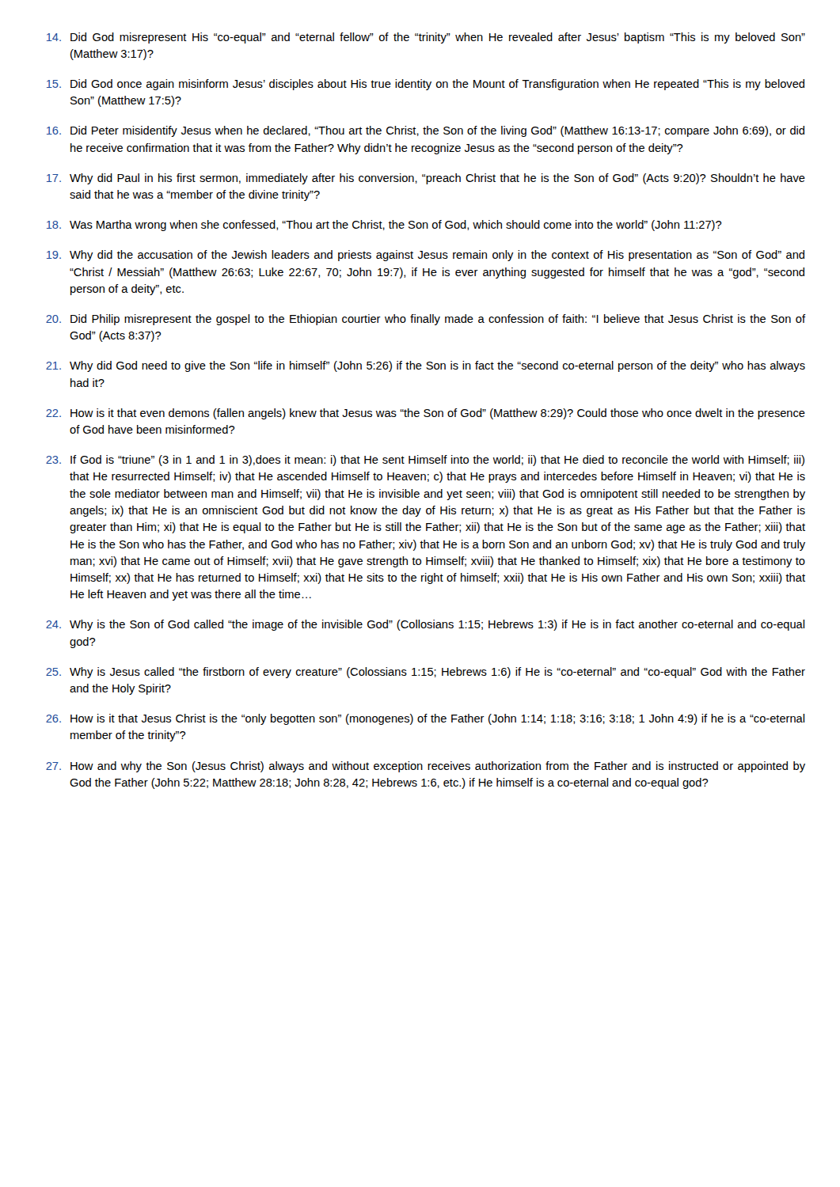Did God misrepresent His “co-equal” and “eternal fellow” of the “trinity” when He revealed after Jesus’ baptism “This is my beloved Son” (Matthew 3:17)?
Did God once again misinform Jesus’ disciples about His true identity on the Mount of Transfiguration when He repeated “This is my beloved Son” (Matthew 17:5)?
Did Peter misidentify Jesus when he declared, “Thou art the Christ, the Son of the living God” (Matthew 16:13-17; compare John 6:69), or did he receive confirmation that it was from the Father? Why didn’t he recognize Jesus as the “second person of the deity”?
Why did Paul in his first sermon, immediately after his conversion, “preach Christ that he is the Son of God” (Acts 9:20)? Shouldn’t he have said that he was a “member of the divine trinity”?
Was Martha wrong when she confessed, “Thou art the Christ, the Son of God, which should come into the world” (John 11:27)?
Why did the accusation of the Jewish leaders and priests against Jesus remain only in the context of His presentation as “Son of God” and “Christ / Messiah” (Matthew 26:63; Luke 22:67, 70; John 19:7), if He is ever anything suggested for himself that he was a “god”, “second person of a deity”, etc.
Did Philip misrepresent the gospel to the Ethiopian courtier who finally made a confession of faith: “I believe that Jesus Christ is the Son of God” (Acts 8:37)?
Why did God need to give the Son “life in himself” (John 5:26) if the Son is in fact the “second co-eternal person of the deity” who has always had it?
How is it that even demons (fallen angels) knew that Jesus was “the Son of God” (Matthew 8:29)? Could those who once dwelt in the presence of God have been misinformed?
If God is “triune” (3 in 1 and 1 in 3),does it mean: i) that He sent Himself into the world; ii) that He died to reconcile the world with Himself; iii) that He resurrected Himself; iv) that He ascended Himself to Heaven; c) that He prays and intercedes before Himself in Heaven; vi) that He is the sole mediator between man and Himself; vii) that He is invisible and yet seen; viii) that God is omnipotent still needed to be strengthen by angels; ix) that He is an omniscient God but did not know the day of His return; x) that He is as great as His Father but that the Father is greater than Him; xi) that He is equal to the Father but He is still the Father; xii) that He is the Son but of the same age as the Father; xiii) that He is the Son who has the Father, and God who has no Father; xiv) that He is a born Son and an unborn God; xv) that He is truly God and truly man; xvi) that He came out of Himself; xvii) that He gave strength to Himself; xviii) that He thanked to Himself; xix) that He bore a testimony to Himself; xx) that He has returned to Himself; xxi) that He sits to the right of himself; xxii) that He is His own Father and His own Son; xxiii) that He left Heaven and yet was there all the time…
Why is the Son of God called “the image of the invisible God” (Collosians 1:15; Hebrews 1:3) if He is in fact another co-eternal and co-equal god?
Why is Jesus called “the firstborn of every creature” (Colossians 1:15; Hebrews 1:6) if He is “co-eternal” and “co-equal” God with the Father and the Holy Spirit?
How is it that Jesus Christ is the “only begotten son” (monogenes) of the Father (John 1:14; 1:18; 3:16; 3:18; 1 John 4:9) if he is a “co-eternal member of the trinity”?
How and why the Son (Jesus Christ) always and without exception receives authorization from the Father and is instructed or appointed by God the Father (John 5:22; Matthew 28:18; John 8:28, 42; Hebrews 1:6, etc.) if He himself is a co-eternal and co-equal god?